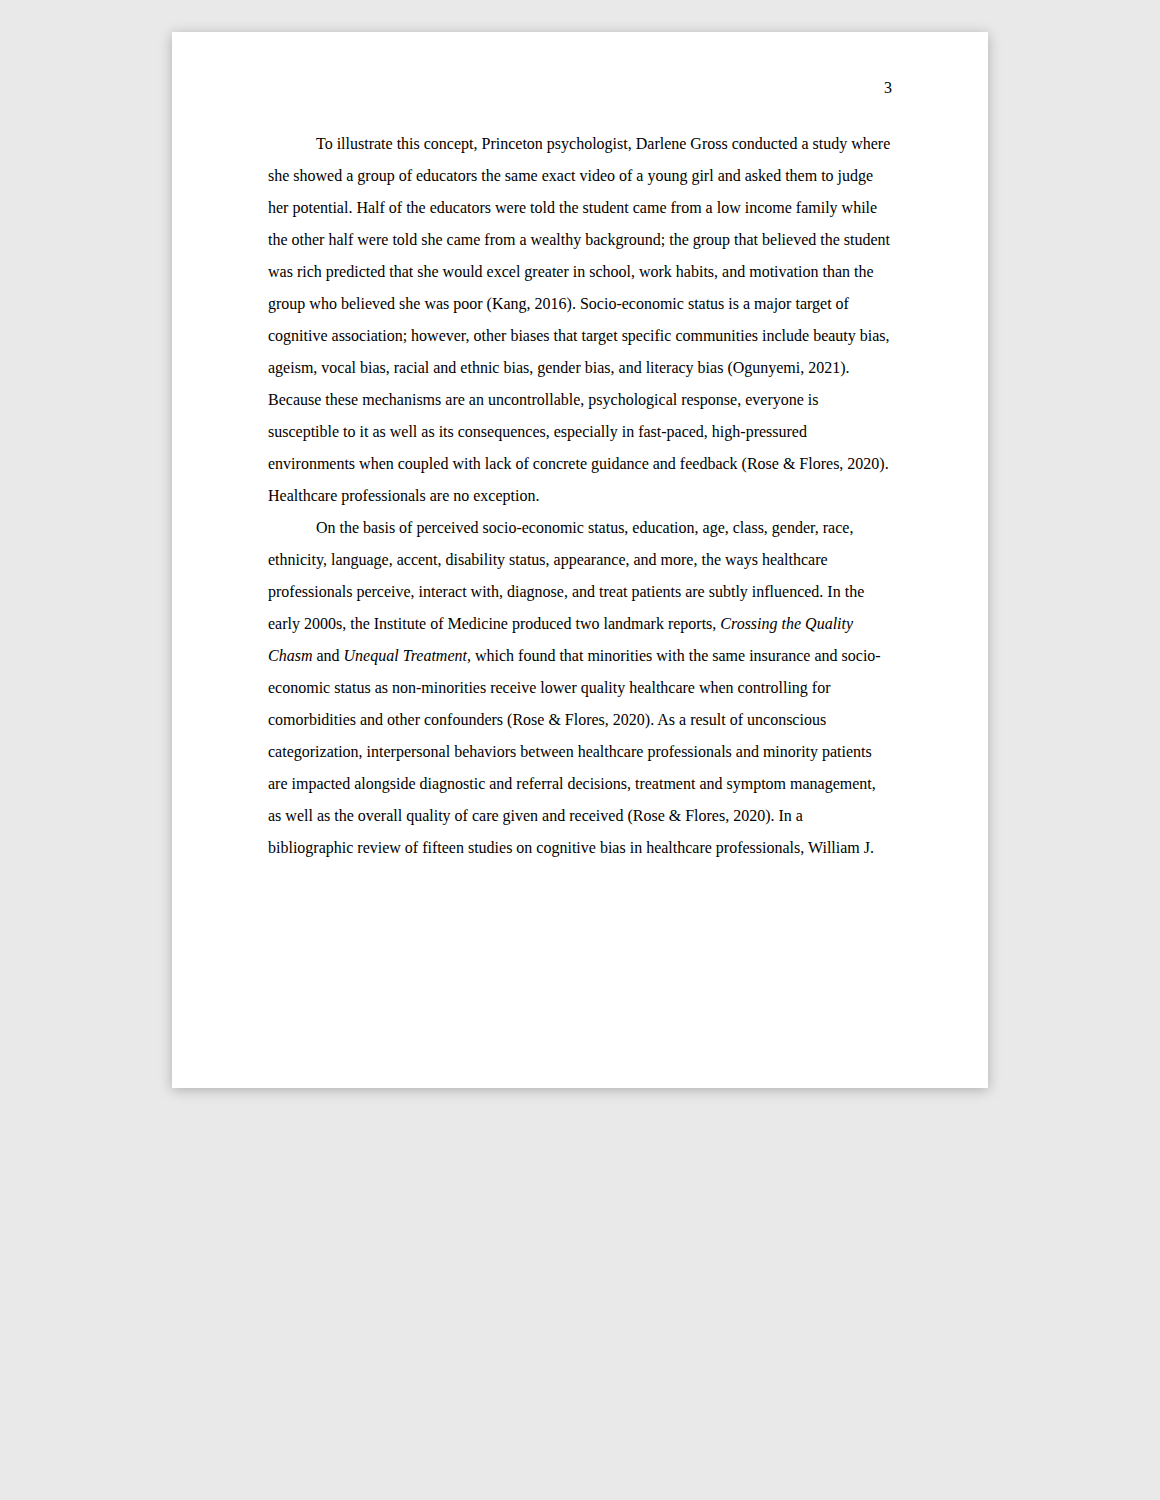3
To illustrate this concept, Princeton psychologist, Darlene Gross conducted a study where she showed a group of educators the same exact video of a young girl and asked them to judge her potential. Half of the educators were told the student came from a low income family while the other half were told she came from a wealthy background; the group that believed the student was rich predicted that she would excel greater in school, work habits, and motivation than the group who believed she was poor (Kang, 2016). Socio-economic status is a major target of cognitive association; however, other biases that target specific communities include beauty bias, ageism, vocal bias, racial and ethnic bias, gender bias, and literacy bias (Ogunyemi, 2021). Because these mechanisms are an uncontrollable, psychological response, everyone is susceptible to it as well as its consequences, especially in fast-paced, high-pressured environments when coupled with lack of concrete guidance and feedback (Rose & Flores, 2020). Healthcare professionals are no exception.
On the basis of perceived socio-economic status, education, age, class, gender, race, ethnicity, language, accent, disability status, appearance, and more, the ways healthcare professionals perceive, interact with, diagnose, and treat patients are subtly influenced. In the early 2000s, the Institute of Medicine produced two landmark reports, Crossing the Quality Chasm and Unequal Treatment, which found that minorities with the same insurance and socio-economic status as non-minorities receive lower quality healthcare when controlling for comorbidities and other confounders (Rose & Flores, 2020). As a result of unconscious categorization, interpersonal behaviors between healthcare professionals and minority patients are impacted alongside diagnostic and referral decisions, treatment and symptom management, as well as the overall quality of care given and received (Rose & Flores, 2020). In a bibliographic review of fifteen studies on cognitive bias in healthcare professionals, William J.